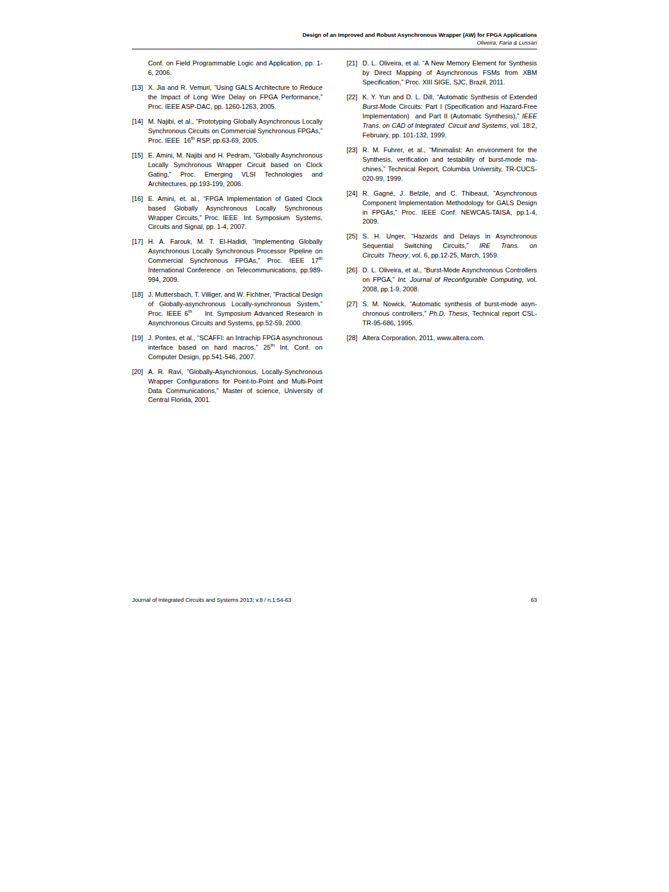Design of an Improved and Robust Asynchronous Wrapper (AW) for FPGA Applications
Oliveira, Faria & Lussari
Conf. on Field Programmable Logic and Application, pp. 1-6, 2006.
[13] X. Jia and R. Vemuri, “Using GALS Architecture to Reduce the Impact of Long Wire Delay on FPGA Performance,” Proc. IEEE ASP-DAC, pp. 1260-1263, 2005.
[14] M. Najibi, et al., “Prototyping Globally Asynchronous Locally Synchronous Circuits on Commercial Synchronous FPGAs,” Proc. IEEE 16th RSP, pp.63-69, 2005.
[15] E. Amini, M. Najibi and H. Pedram, ”Globally Asynchronous Locally Synchronous Wrapper Circuit based on Clock Gating,” Proc. Emerging VLSI Technologies and Architectures, pp.193-199, 2006.
[16] E. Amini, et. al., “FPGA Implementation of Gated Clock based Globally Asynchronous Locally Synchronous Wrapper Circuits,” Proc. IEEE Int. Symposium Systems, Circuits and Signal, pp. 1-4, 2007.
[17] H. A. Farouk, M. T. El-Hadidi, “Implementing Globally Asynchronous Locally Synchronous Processor Pipeline on Commercial Synchronous FPGAs,” Proc. IEEE 17th International Conference on Telecommunications, pp.989-994, 2009.
[18] J. Muttersbach, T. Villiger, and W. Fichtner, “Practical Design of Globally-asynchronous Locally-synchronous System,” Proc. IEEE 6th Int. Symposium Advanced Research in Asynchronous Circuits and Systems, pp.52-59, 2000.
[19] J. Pontes, et al., “SCAFFI: an Intrachip FPGA asynchronous interface based on hard macros,” 25th Int. Conf. on Computer Design, pp.541-546, 2007.
[20] A. R. Ravi, “Globally-Asynchronous, Locally-Synchronous Wrapper Configurations for Point-to-Point and Multi-Point Data Communications,” Master of science, University of Central Florida, 2001.
[21] D. L. Oliveira, et al. “A New Memory Element for Synthesis by Direct Mapping of Asynchronous FSMs from XBM Specification,” Proc. XIII SIGE, SJC, Brazil, 2011.
[22] K. Y. Yun and D. L. Dill, “Automatic Synthesis of Extended Burst-Mode Circuits: Part I (Specification and Hazard-Free Implementation) and Part II (Automatic Synthesis),” IEEE Trans. on CAD of Integrated Circuit and Systems, vol. 18:2, February, pp. 101-132, 1999.
[23] R. M. Fuhrer, et al., “Minimalist: An environment for the Synthesis, verification and testability of burst-mode ma-chines,” Technical Report, Columbia University, TR-CUCS-020-99, 1999.
[24] R. Gagné, J. Belzile, and C. Thibeaut, “Asynchronous Component Implementation Methodology for GALS Design in FPGAs,” Proc. IEEE Conf. NEWCAS-TAISA, pp.1-4, 2009.
[25] S. H. Unger, “Hazards and Delays in Asynchronous Sequential Switching Circuits,” IRE Trans. on Circuits Theory, vol. 6, pp.12-25, March, 1959.
[26] D. L. Oliveira, et al., “Burst-Mode Asynchronous Controllers on FPGA,” Int. Journal of Reconfigurable Computing, vol. 2008, pp.1-9, 2008.
[27] S. M. Nowick, “Automatic synthesis of burst-mode asyn-chronous controllers,” Ph.D. Thesis, Technical report CSL-TR-95-686, 1995.
[28] Altera Corporation, 2011, www.altera.com.
Journal of Integrated Circuits and Systems 2013; v.8 / n.1:54-63
63